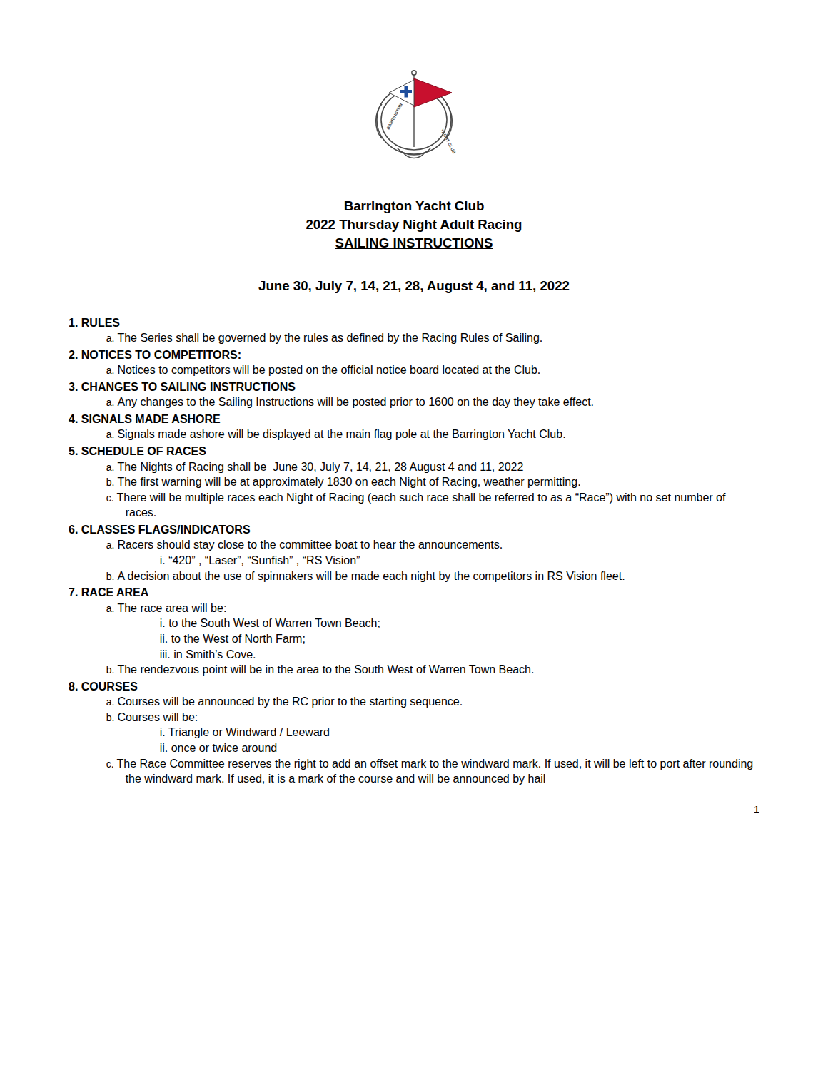BARRINGTON YACHT CLUB
Barrington Yacht Club
2022 Thursday Night Adult Racing
SAILING INSTRUCTIONS
June 30, July 7, 14, 21, 28, August 4, and 11, 2022
RULES
The Series shall be governed by the rules as defined by the Racing Rules of Sailing.
NOTICES TO COMPETITORS:
Notices to competitors will be posted on the official notice board located at the Club.
CHANGES TO SAILING INSTRUCTIONS
Any changes to the Sailing Instructions will be posted prior to 1600 on the day they take effect.
SIGNALS MADE ASHORE
Signals made ashore will be displayed at the main flag pole at the Barrington Yacht Club.
SCHEDULE OF RACES
The Nights of Racing shall be June 30, July 7, 14, 21, 28 August 4 and 11, 2022
The first warning will be at approximately 1830 on each Night of Racing, weather permitting.
There will be multiple races each Night of Racing (each such race shall be referred to as a “Race”) with no set number of races.
CLASSES FLAGS/INDICATORS
Racers should stay close to the committee boat to hear the announcements.
“420” , “Laser”, “Sunfish” , “RS Vision”
A decision about the use of spinnakers will be made each night by the competitors in RS Vision fleet.
RACE AREA
The race area will be:
to the South West of Warren Town Beach;
to the West of North Farm;
in Smith’s Cove.
The rendezvous point will be in the area to the South West of Warren Town Beach.
COURSES
Courses will be announced by the RC prior to the starting sequence.
Courses will be:
Triangle or Windward / Leeward
once or twice around
The Race Committee reserves the right to add an offset mark to the windward mark. If used, it will be left to port after rounding the windward mark. If used, it is a mark of the course and will be announced by hail
1